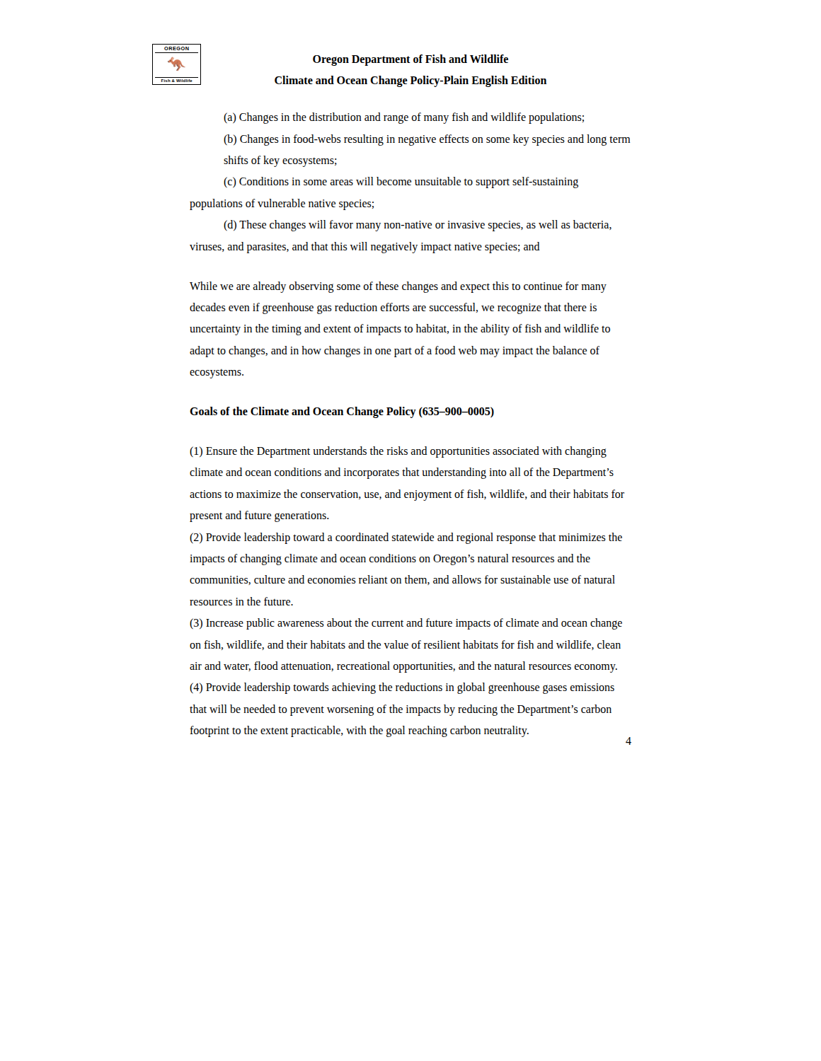OREGON
🦘
Fish & Wildlife
Oregon Department of Fish and Wildlife
Climate and Ocean Change Policy-Plain English Edition
(a) Changes in the distribution and range of many fish and wildlife populations;
(b) Changes in food-webs resulting in negative effects on some key species and long term
shifts of key ecosystems;
(c) Conditions in some areas will become unsuitable to support self-sustaining
populations of vulnerable native species;
(d) These changes will favor many non-native or invasive species, as well as bacteria,
viruses, and parasites, and that this will negatively impact native species; and
While we are already observing some of these changes and expect this to continue for many decades even if greenhouse gas reduction efforts are successful, we recognize that there is uncertainty in the timing and extent of impacts to habitat, in the ability of fish and wildlife to adapt to changes, and in how changes in one part of a food web may impact the balance of ecosystems.
Goals of the Climate and Ocean Change Policy (635–900–0005)
(1) Ensure the Department understands the risks and opportunities associated with changing climate and ocean conditions and incorporates that understanding into all of the Department’s actions to maximize the conservation, use, and enjoyment of fish, wildlife, and their habitats for present and future generations.
(2) Provide leadership toward a coordinated statewide and regional response that minimizes the impacts of changing climate and ocean conditions on Oregon’s natural resources and the communities, culture and economies reliant on them, and allows for sustainable use of natural resources in the future.
(3) Increase public awareness about the current and future impacts of climate and ocean change on fish, wildlife, and their habitats and the value of resilient habitats for fish and wildlife, clean air and water, flood attenuation, recreational opportunities, and the natural resources economy.
(4) Provide leadership towards achieving the reductions in global greenhouse gases emissions that will be needed to prevent worsening of the impacts by reducing the Department’s carbon footprint to the extent practicable, with the goal reaching carbon neutrality.
4